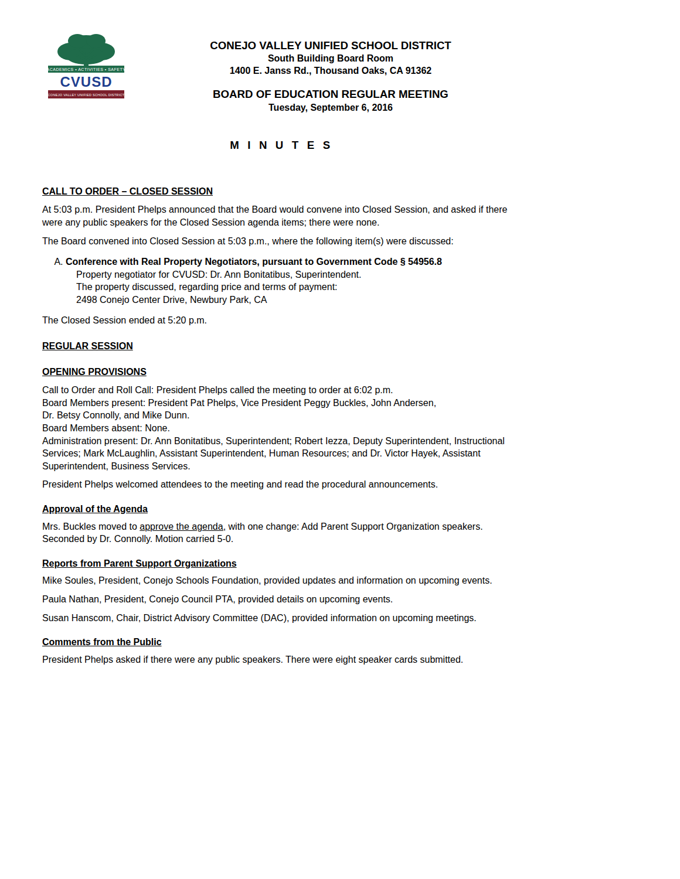ACADEMICS • ACTIVITIES • SAFETY CVUSD CONEJO VALLEY UNIFIED SCHOOL DISTRICT
CONEJO VALLEY UNIFIED SCHOOL DISTRICT
South Building Board Room
1400 E. Janss Rd., Thousand Oaks, CA 91362
BOARD OF EDUCATION REGULAR MEETING
Tuesday, September 6, 2016
M I N U T E S
CALL TO ORDER – CLOSED SESSION
At 5:03 p.m. President Phelps announced that the Board would convene into Closed Session, and asked if there were any public speakers for the Closed Session agenda items; there were none.
The Board convened into Closed Session at 5:03 p.m., where the following item(s) were discussed:
Conference with Real Property Negotiators, pursuant to Government Code § 54956.8
Property negotiator for CVUSD: Dr. Ann Bonitatibus, Superintendent.
The property discussed, regarding price and terms of payment:
2498 Conejo Center Drive, Newbury Park, CA
The Closed Session ended at 5:20 p.m.
REGULAR SESSION
OPENING PROVISIONS
Call to Order and Roll Call: President Phelps called the meeting to order at 6:02 p.m.
Board Members present: President Pat Phelps, Vice President Peggy Buckles, John Andersen,
Dr. Betsy Connolly, and Mike Dunn.
Board Members absent: None.
Administration present: Dr. Ann Bonitatibus, Superintendent; Robert Iezza, Deputy Superintendent, Instructional Services; Mark McLaughlin, Assistant Superintendent, Human Resources; and Dr. Victor Hayek, Assistant Superintendent, Business Services.
President Phelps welcomed attendees to the meeting and read the procedural announcements.
Approval of the Agenda
Mrs. Buckles moved to approve the agenda, with one change: Add Parent Support Organization speakers. Seconded by Dr. Connolly. Motion carried 5-0.
Reports from Parent Support Organizations
Mike Soules, President, Conejo Schools Foundation, provided updates and information on upcoming events.
Paula Nathan, President, Conejo Council PTA, provided details on upcoming events.
Susan Hanscom, Chair, District Advisory Committee (DAC), provided information on upcoming meetings.
Comments from the Public
President Phelps asked if there were any public speakers. There were eight speaker cards submitted.